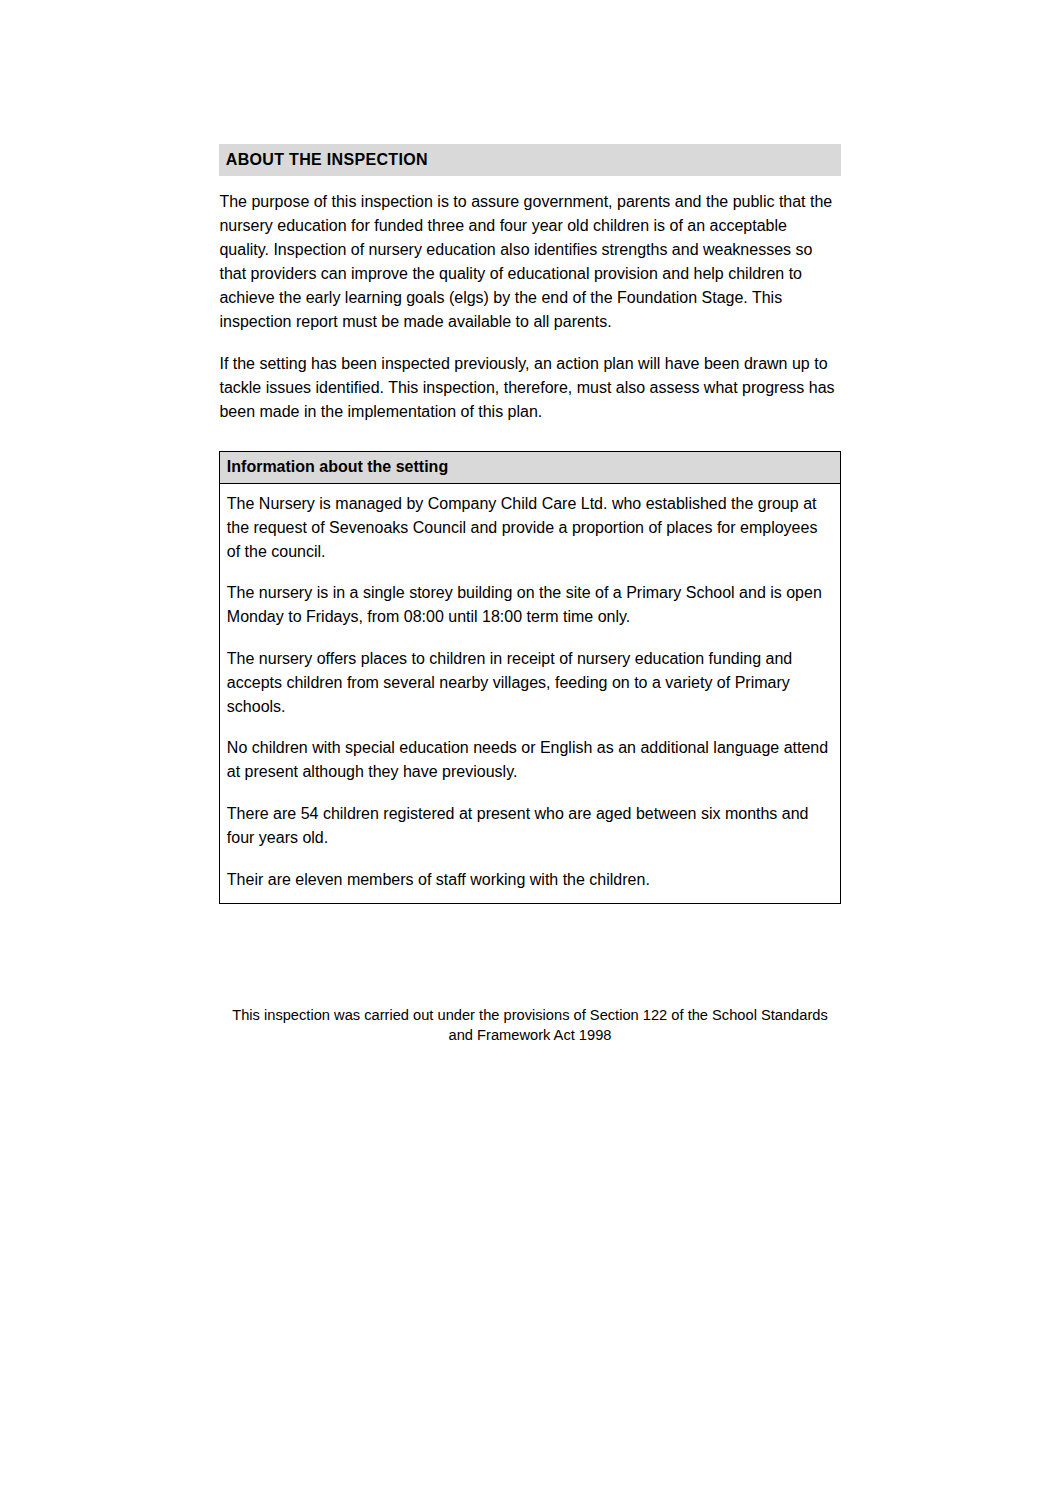About the Inspection
The purpose of this inspection is to assure government, parents and the public that the nursery education for funded three and four year old children is of an acceptable quality. Inspection of nursery education also identifies strengths and weaknesses so that providers can improve the quality of educational provision and help children to achieve the early learning goals (elgs) by the end of the Foundation Stage. This inspection report must be made available to all parents.
If the setting has been inspected previously, an action plan will have been drawn up to tackle issues identified. This inspection, therefore, must also assess what progress has been made in the implementation of this plan.
Information about the setting
The Nursery is managed by Company Child Care Ltd. who established the group at the request of Sevenoaks Council and provide a proportion of places for employees of the council.
The nursery is in a single storey building on the site of a Primary School and is open Monday to Fridays, from 08:00 until 18:00 term time only.
The nursery offers places to children in receipt of nursery education funding and accepts children from several nearby villages, feeding on to a variety of Primary schools.
No children with special education needs or English as an additional language attend at present although they have previously.
There are 54 children registered at present who are aged between six months and four years old.
Their are eleven members of staff working with the children.
This inspection was carried out under the provisions of Section 122 of the School Standards and Framework Act 1998